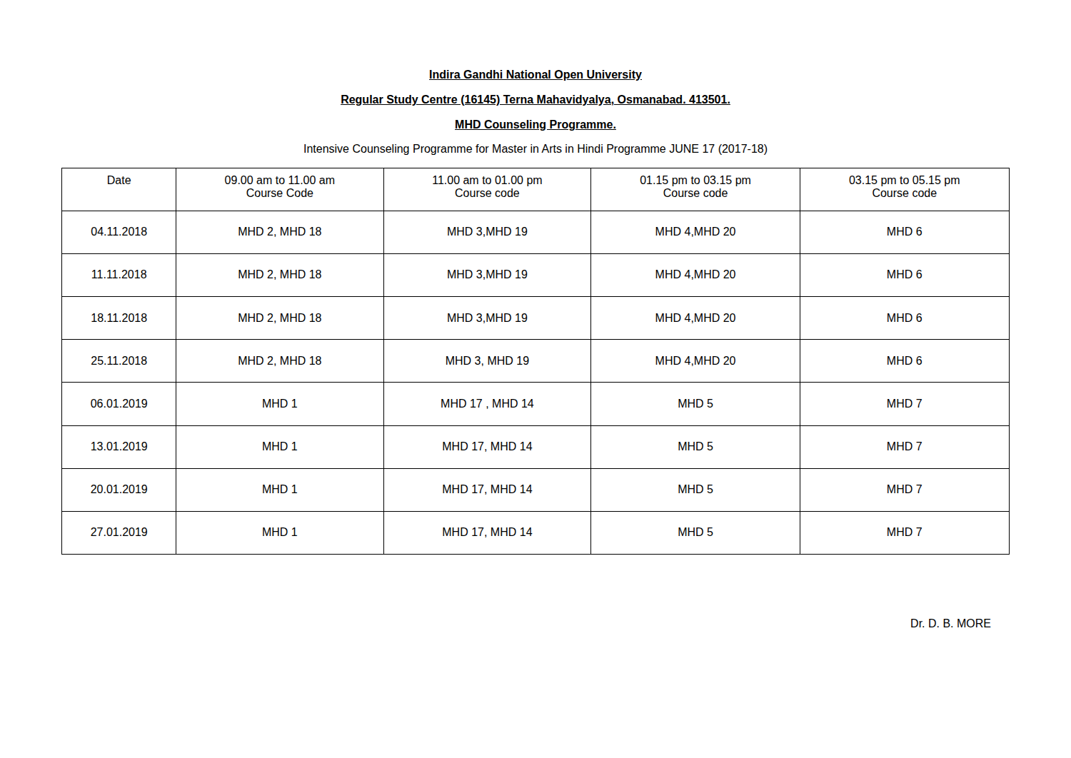Indira Gandhi National Open University
Regular Study Centre (16145) Terna Mahavidyalya, Osmanabad. 413501.
MHD Counseling Programme.
Intensive Counseling Programme for Master in Arts in Hindi Programme JUNE 17 (2017-18)
| Date | 09.00 am to 11.00 am Course Code | 11.00 am to 01.00 pm Course code | 01.15 pm to 03.15 pm Course code | 03.15 pm to 05.15 pm Course code |
| --- | --- | --- | --- | --- |
| 04.11.2018 | MHD 2, MHD 18 | MHD 3,MHD 19 | MHD 4,MHD 20 | MHD 6 |
| 11.11.2018 | MHD 2, MHD 18 | MHD 3,MHD 19 | MHD 4,MHD 20 | MHD 6 |
| 18.11.2018 | MHD 2, MHD 18 | MHD 3,MHD 19 | MHD 4,MHD 20 | MHD 6 |
| 25.11.2018 | MHD 2, MHD 18 | MHD 3, MHD 19 | MHD 4,MHD 20 | MHD 6 |
| 06.01.2019 | MHD 1 | MHD 17 , MHD 14 | MHD 5 | MHD 7 |
| 13.01.2019 | MHD 1 | MHD 17, MHD 14 | MHD 5 | MHD 7 |
| 20.01.2019 | MHD 1 | MHD 17, MHD 14 | MHD 5 | MHD 7 |
| 27.01.2019 | MHD 1 | MHD 17, MHD 14 | MHD 5 | MHD 7 |
Dr. D. B. MORE